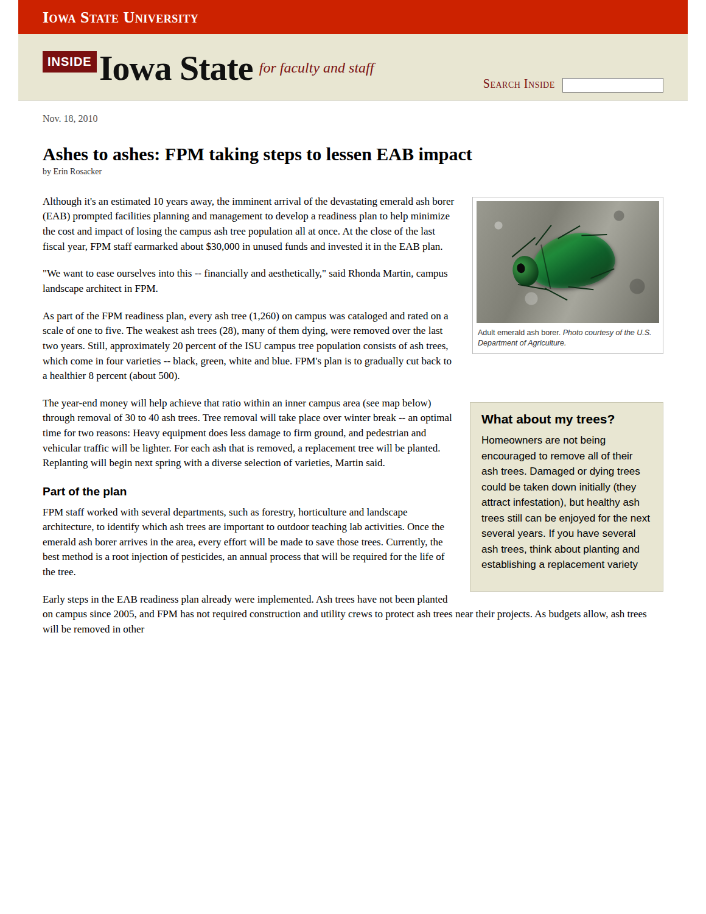Iowa State University
INSIDE Iowa State for faculty and staff Search Inside
Nov. 18, 2010
Ashes to ashes: FPM taking steps to lessen EAB impact
by Erin Rosacker
Adult emerald ash borer. Photo courtesy of the U.S. Department of Agriculture.
Although it's an estimated 10 years away, the imminent arrival of the devastating emerald ash borer (EAB) prompted facilities planning and management to develop a readiness plan to help minimize the cost and impact of losing the campus ash tree population all at once. At the close of the last fiscal year, FPM staff earmarked about $30,000 in unused funds and invested it in the EAB plan.
"We want to ease ourselves into this -- financially and aesthetically," said Rhonda Martin, campus landscape architect in FPM.
As part of the FPM readiness plan, every ash tree (1,260) on campus was cataloged and rated on a scale of one to five. The weakest ash trees (28), many of them dying, were removed over the last two years. Still, approximately 20 percent of the ISU campus tree population consists of ash trees, which come in four varieties -- black, green, white and blue. FPM's plan is to gradually cut back to a healthier 8 percent (about 500).
What about my trees?
Homeowners are not being encouraged to remove all of their ash trees. Damaged or dying trees could be taken down initially (they attract infestation), but healthy ash trees still can be enjoyed for the next several years. If you have several ash trees, think about planting and establishing a replacement variety
The year-end money will help achieve that ratio within an inner campus area (see map below) through removal of 30 to 40 ash trees. Tree removal will take place over winter break -- an optimal time for two reasons: Heavy equipment does less damage to firm ground, and pedestrian and vehicular traffic will be lighter. For each ash that is removed, a replacement tree will be planted. Replanting will begin next spring with a diverse selection of varieties, Martin said.
Part of the plan
FPM staff worked with several departments, such as forestry, horticulture and landscape architecture, to identify which ash trees are important to outdoor teaching lab activities. Once the emerald ash borer arrives in the area, every effort will be made to save those trees. Currently, the best method is a root injection of pesticides, an annual process that will be required for the life of the tree.
Early steps in the EAB readiness plan already were implemented. Ash trees have not been planted on campus since 2005, and FPM has not required construction and utility crews to protect ash trees near their projects. As budgets allow, ash trees will be removed in other